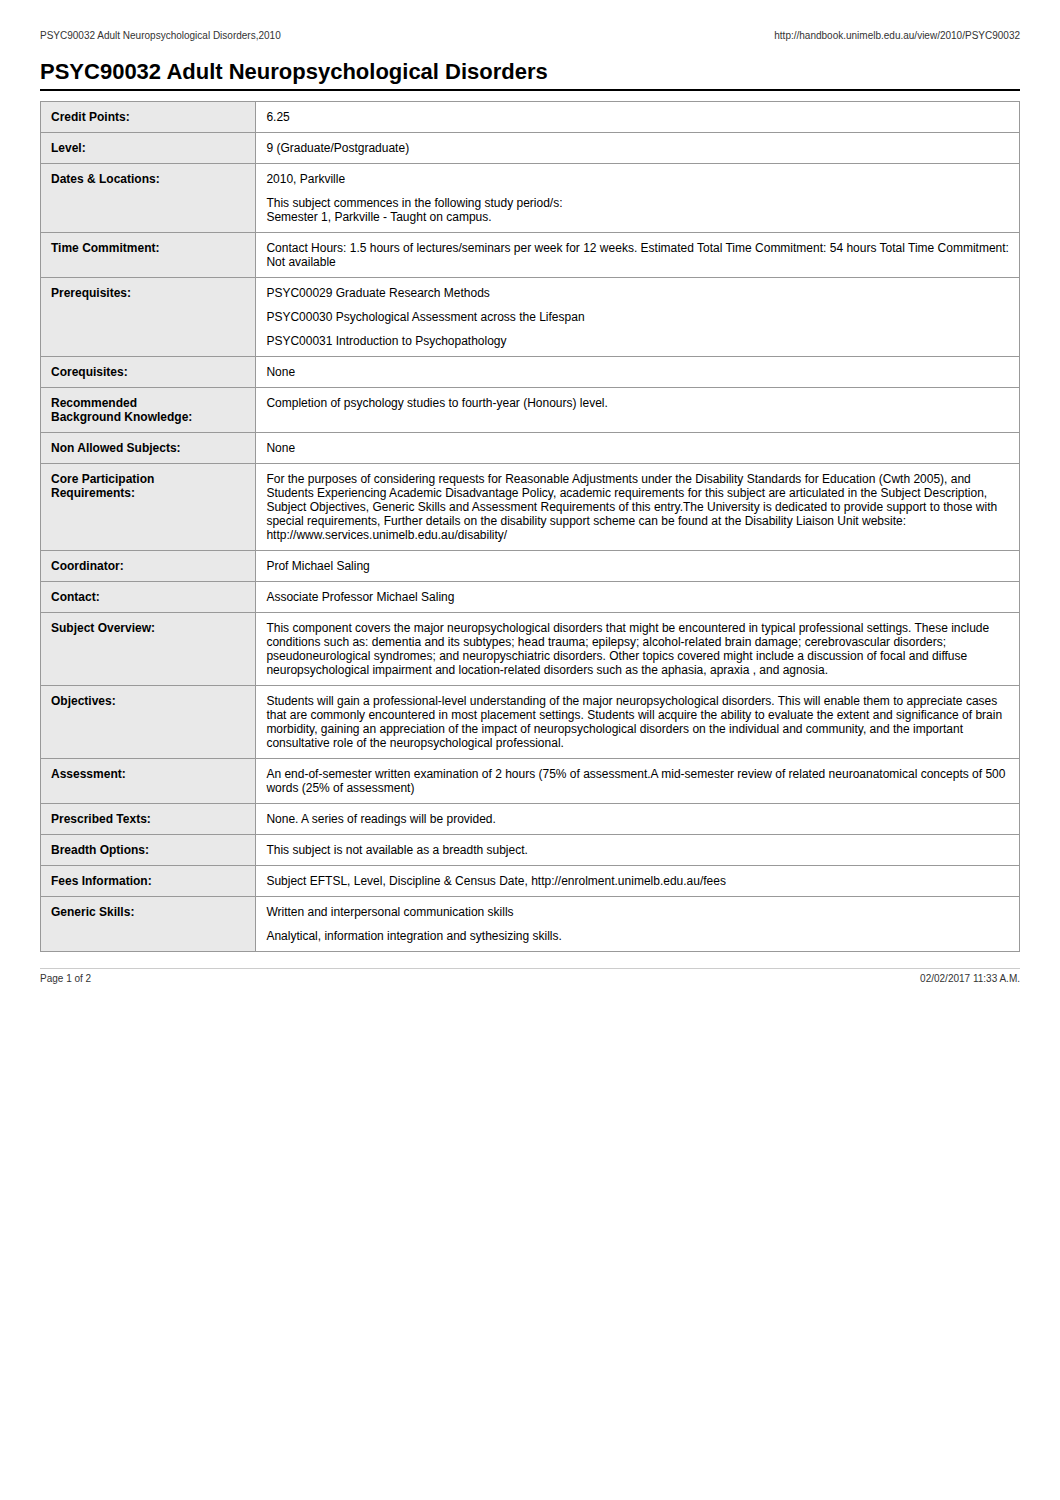PSYC90032 Adult Neuropsychological Disorders,2010 http://handbook.unimelb.edu.au/view/2010/PSYC90032
PSYC90032 Adult Neuropsychological Disorders
| Credit Points: | 6.25 |
| Level: | 9 (Graduate/Postgraduate) |
| Dates & Locations: | 2010, Parkville This subject commences in the following study period/s: Semester 1, Parkville - Taught on campus. |
| Time Commitment: | Contact Hours: 1.5 hours of lectures/seminars per week for 12 weeks. Estimated Total Time Commitment: 54 hours Total Time Commitment: Not available |
| Prerequisites: | PSYC00029 Graduate Research Methods PSYC00030 Psychological Assessment across the Lifespan PSYC00031 Introduction to Psychopathology |
| Corequisites: | None |
| Recommended Background Knowledge: | Completion of psychology studies to fourth-year (Honours) level. |
| Non Allowed Subjects: | None |
| Core Participation Requirements: | For the purposes of considering requests for Reasonable Adjustments under the Disability Standards for Education (Cwth 2005), and Students Experiencing Academic Disadvantage Policy, academic requirements for this subject are articulated in the Subject Description, Subject Objectives, Generic Skills and Assessment Requirements of this entry.The University is dedicated to provide support to those with special requirements, Further details on the disability support scheme can be found at the Disability Liaison Unit website: http://www.services.unimelb.edu.au/disability/ |
| Coordinator: | Prof Michael Saling |
| Contact: | Associate Professor Michael Saling |
| Subject Overview: | This component covers the major neuropsychological disorders that might be encountered in typical professional settings. These include conditions such as: dementia and its subtypes; head trauma; epilepsy; alcohol-related brain damage; cerebrovascular disorders; pseudoneurological syndromes; and neuropyschiatric disorders. Other topics covered might include a discussion of focal and diffuse neuropsychological impairment and location-related disorders such as the aphasia, apraxia , and agnosia. |
| Objectives: | Students will gain a professional-level understanding of the major neuropsychological disorders. This will enable them to appreciate cases that are commonly encountered in most placement settings. Students will acquire the ability to evaluate the extent and significance of brain morbidity, gaining an appreciation of the impact of neuropsychological disorders on the individual and community, and the important consultative role of the neuropsychological professional. |
| Assessment: | An end-of-semester written examination of 2 hours (75% of assessment.A mid-semester review of related neuroanatomical concepts of 500 words (25% of assessment) |
| Prescribed Texts: | None. A series of readings will be provided. |
| Breadth Options: | This subject is not available as a breadth subject. |
| Fees Information: | Subject EFTSL, Level, Discipline & Census Date, http://enrolment.unimelb.edu.au/fees |
| Generic Skills: | Written and interpersonal communication skills Analytical, information integration and sythesizing skills. |
Page 1 of 2 02/02/2017 11:33 A.M.